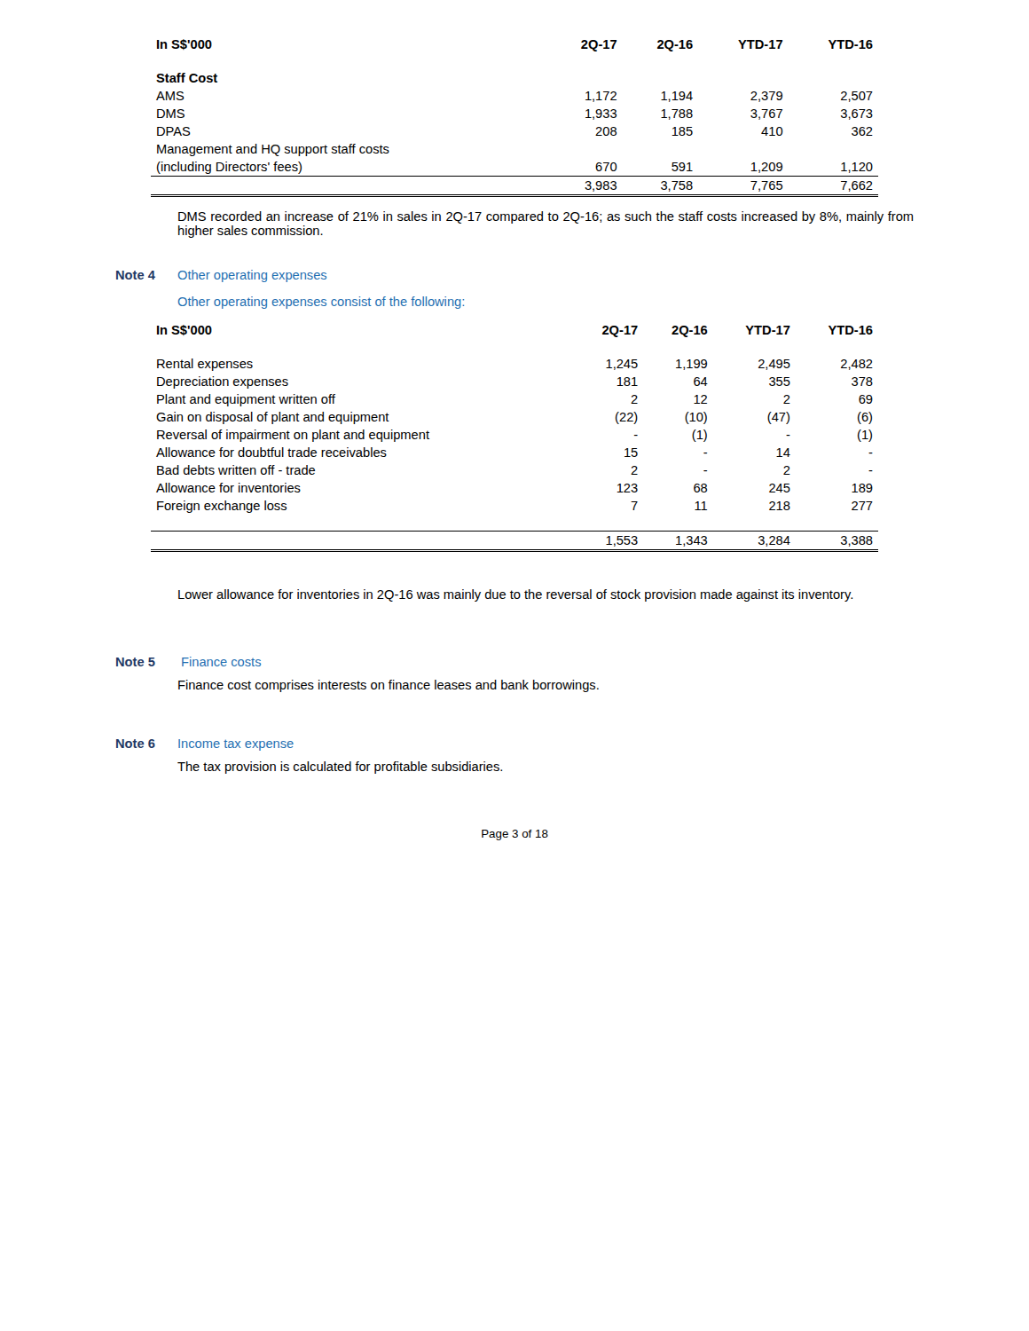| In S$'000 | 2Q-17 | 2Q-16 | YTD-17 | YTD-16 |
| --- | --- | --- | --- | --- |
| Staff Cost | | | | |
| AMS | 1,172 | 1,194 | 2,379 | 2,507 |
| DMS | 1,933 | 1,788 | 3,767 | 3,673 |
| DPAS | 208 | 185 | 410 | 362 |
| Management and HQ support staff costs | | | | |
| (including Directors' fees) | 670 | 591 | 1,209 | 1,120 |
| | 3,983 | 3,758 | 7,765 | 7,662 |
DMS recorded an increase of 21% in sales in 2Q-17 compared to 2Q-16; as such the staff costs increased by 8%, mainly from higher sales commission.
Note 4 Other operating expenses
Other operating expenses consist of the following:
| In S$'000 | 2Q-17 | 2Q-16 | YTD-17 | YTD-16 |
| --- | --- | --- | --- | --- |
| Rental expenses | 1,245 | 1,199 | 2,495 | 2,482 |
| Depreciation expenses | 181 | 64 | 355 | 378 |
| Plant and equipment written off | 2 | 12 | 2 | 69 |
| Gain on disposal of plant and equipment | (22) | (10) | (47) | (6) |
| Reversal of impairment on plant and equipment | - | (1) | - | (1) |
| Allowance for doubtful trade receivables | 15 | - | 14 | - |
| Bad debts written off - trade | 2 | - | 2 | - |
| Allowance for inventories | 123 | 68 | 245 | 189 |
| Foreign exchange loss | 7 | 11 | 218 | 277 |
| | 1,553 | 1,343 | 3,284 | 3,388 |
Lower allowance for inventories in 2Q-16 was mainly due to the reversal of stock provision made against its inventory.
Note 5 Finance costs
Finance cost comprises interests on finance leases and bank borrowings.
Note 6 Income tax expense
The tax provision is calculated for profitable subsidiaries.
Page 3 of 18